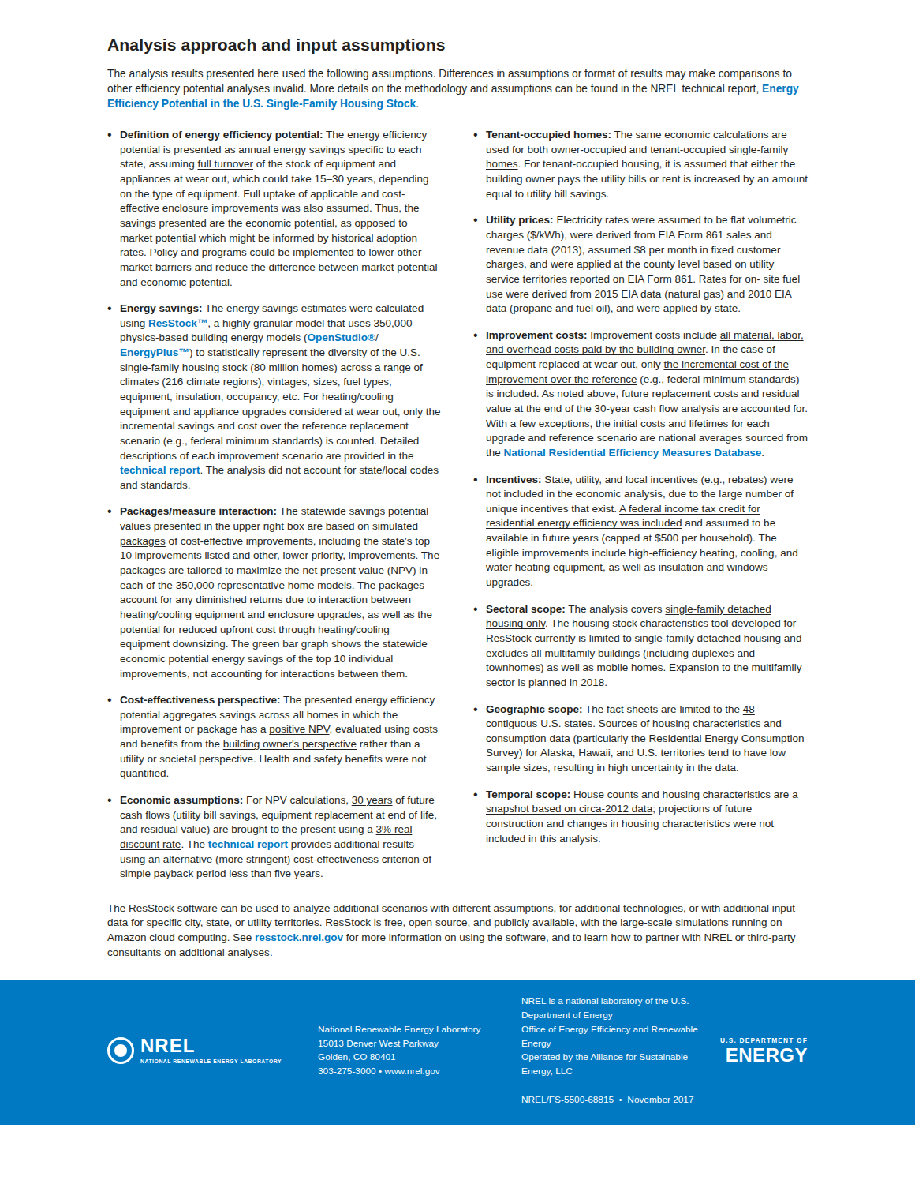Analysis approach and input assumptions
The analysis results presented here used the following assumptions. Differences in assumptions or format of results may make comparisons to other efficiency potential analyses invalid. More details on the methodology and assumptions can be found in the NREL technical report, Energy Efficiency Potential in the U.S. Single-Family Housing Stock.
Definition of energy efficiency potential: The energy efficiency potential is presented as annual energy savings specific to each state, assuming full turnover of the stock of equipment and appliances at wear out, which could take 15–30 years, depending on the type of equipment. Full uptake of applicable and cost-effective enclosure improvements was also assumed. Thus, the savings presented are the economic potential, as opposed to market potential which might be informed by historical adoption rates. Policy and programs could be implemented to lower other market barriers and reduce the difference between market potential and economic potential.
Energy savings: The energy savings estimates were calculated using ResStock™, a highly granular model that uses 350,000 physics-based building energy models (OpenStudio®/ EnergyPlus™) to statistically represent the diversity of the U.S. single-family housing stock (80 million homes) across a range of climates (216 climate regions), vintages, sizes, fuel types, equipment, insulation, occupancy, etc. For heating/cooling equipment and appliance upgrades considered at wear out, only the incremental savings and cost over the reference replacement scenario (e.g., federal minimum standards) is counted. Detailed descriptions of each improvement scenario are provided in the technical report. The analysis did not account for state/local codes and standards.
Packages/measure interaction: The statewide savings potential values presented in the upper right box are based on simulated packages of cost-effective improvements, including the state's top 10 improvements listed and other, lower priority, improvements. The packages are tailored to maximize the net present value (NPV) in each of the 350,000 representative home models. The packages account for any diminished returns due to interaction between heating/cooling equipment and enclosure upgrades, as well as the potential for reduced upfront cost through heating/cooling equipment downsizing. The green bar graph shows the statewide economic potential energy savings of the top 10 individual improvements, not accounting for interactions between them.
Cost-effectiveness perspective: The presented energy efficiency potential aggregates savings across all homes in which the improvement or package has a positive NPV, evaluated using costs and benefits from the building owner's perspective rather than a utility or societal perspective. Health and safety benefits were not quantified.
Economic assumptions: For NPV calculations, 30 years of future cash flows (utility bill savings, equipment replacement at end of life, and residual value) are brought to the present using a 3% real discount rate. The technical report provides additional results using an alternative (more stringent) cost-effectiveness criterion of simple payback period less than five years.
Tenant-occupied homes: The same economic calculations are used for both owner-occupied and tenant-occupied single-family homes. For tenant-occupied housing, it is assumed that either the building owner pays the utility bills or rent is increased by an amount equal to utility bill savings.
Utility prices: Electricity rates were assumed to be flat volumetric charges ($/kWh), were derived from EIA Form 861 sales and revenue data (2013), assumed $8 per month in fixed customer charges, and were applied at the county level based on utility service territories reported on EIA Form 861. Rates for on- site fuel use were derived from 2015 EIA data (natural gas) and 2010 EIA data (propane and fuel oil), and were applied by state.
Improvement costs: Improvement costs include all material, labor, and overhead costs paid by the building owner. In the case of equipment replaced at wear out, only the incremental cost of the improvement over the reference (e.g., federal minimum standards) is included. As noted above, future replacement costs and residual value at the end of the 30-year cash flow analysis are accounted for. With a few exceptions, the initial costs and lifetimes for each upgrade and reference scenario are national averages sourced from the National Residential Efficiency Measures Database.
Incentives: State, utility, and local incentives (e.g., rebates) were not included in the economic analysis, due to the large number of unique incentives that exist. A federal income tax credit for residential energy efficiency was included and assumed to be available in future years (capped at $500 per household). The eligible improvements include high-efficiency heating, cooling, and water heating equipment, as well as insulation and windows upgrades.
Sectoral scope: The analysis covers single-family detached housing only. The housing stock characteristics tool developed for ResStock currently is limited to single-family detached housing and excludes all multifamily buildings (including duplexes and townhomes) as well as mobile homes. Expansion to the multifamily sector is planned in 2018.
Geographic scope: The fact sheets are limited to the 48 contiguous U.S. states. Sources of housing characteristics and consumption data (particularly the Residential Energy Consumption Survey) for Alaska, Hawaii, and U.S. territories tend to have low sample sizes, resulting in high uncertainty in the data.
Temporal scope: House counts and housing characteristics are a snapshot based on circa-2012 data; projections of future construction and changes in housing characteristics were not included in this analysis.
The ResStock software can be used to analyze additional scenarios with different assumptions, for additional technologies, or with additional input data for specific city, state, or utility territories. ResStock is free, open source, and publicly available, with the large-scale simulations running on Amazon cloud computing. See resstock.nrel.gov for more information on using the software, and to learn how to partner with NREL or third-party consultants on additional analyses.
NREL
National Renewable Energy Laboratory
National Renewable Energy Laboratory
15013 Denver West Parkway
Golden, CO 80401
303-275-3000 • www.nrel.gov
NREL is a national laboratory of the U.S. Department of Energy
Office of Energy Efficiency and Renewable Energy
Operated by the Alliance for Sustainable Energy, LLC
NREL/FS-5500-68815 • November 2017
U.S. DEPARTMENT OF ENERGY